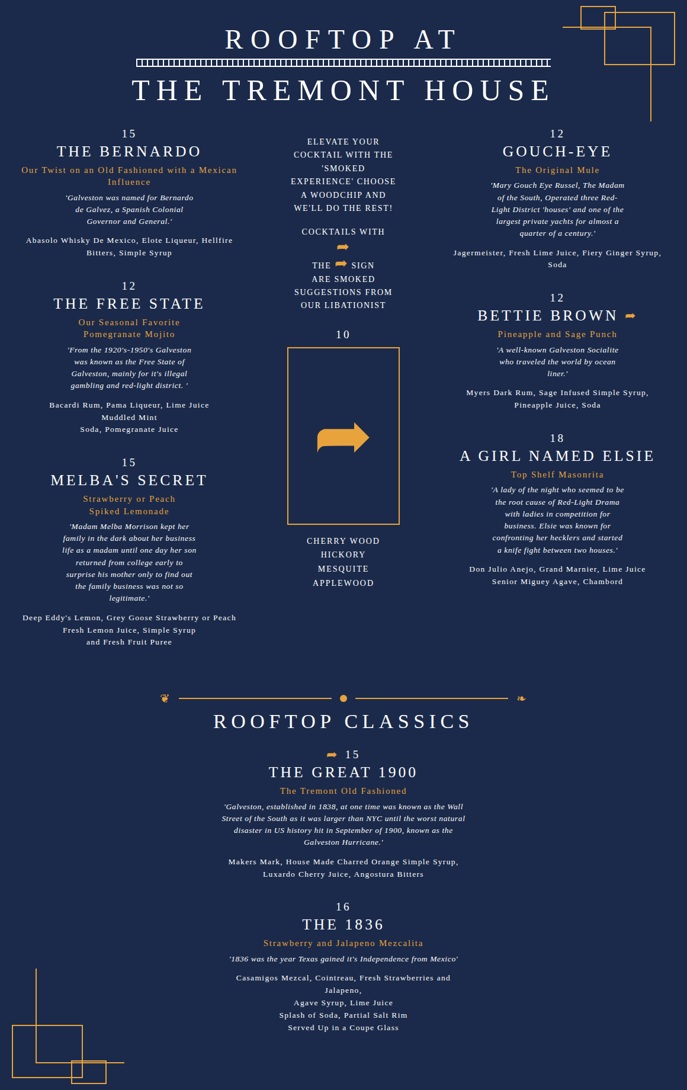Rooftop at
The Tremont House
15
The Bernardo
Our Twist on an Old Fashioned with a Mexican Influence
'Galveston was named for Bernardo de Galvez, a Spanish Colonial Governor and General.'
Abasolo Whisky De Mexico, Elote Liqueur, Hellfire Bitters, Simple Syrup
12
The Free State
Our Seasonal Favorite
Pomegranate Mojito
'From the 1920's-1950's Galveston was known as the Free State of Galveston, mainly for it's illegal gambling and red-light district. '
Bacardi Rum, Pama Liqueur, Lime Juice
Muddled Mint
Soda, Pomegranate Juice
15
Melba's Secret
Strawberry or Peach
Spiked Lemonade
'Madam Melba Morrison kept her family in the dark about her business life as a madam until one day her son returned from college early to surprise his mother only to find out the family business was not so legitimate.'
Deep Eddy's Lemon, Grey Goose Strawberry or Peach
Fresh Lemon Juice, Simple Syrup
and Fresh Fruit Puree
Elevate your cocktail with the 'Smoked Experience' choose a woodchip and we'll do the rest!
Cocktails with
➦
the ➦ sign
are smoked suggestions from our libationist
10
➦
Cherry Wood
Hickory
Mesquite
Applewood
12
Gouch-Eye
The Original Mule
'Mary Gouch Eye Russel, The Madam of the South, Operated three Red-Light District 'houses' and one of the largest private yachts for almost a quarter of a century.'
Jagermeister, Fresh Lime Juice, Fiery Ginger Syrup, Soda
12
Bettie Brown ➦
Pineapple and Sage Punch
'A well-known Galveston Socialite who traveled the world by ocean liner.'
Myers Dark Rum, Sage Infused Simple Syrup, Pineapple Juice, Soda
18
A Girl Named Elsie
Top Shelf Masonrita
'A lady of the night who seemed to be the root cause of Red-Light Drama with ladies in competition for business. Elsie was known for confronting her hecklers and started a knife fight between two houses.'
Don Julio Anejo, Grand Marnier, Lime Juice
Senior Miguey Agave, Chambord
❦ ❧
Rooftop Classics
➦ 15
The Great 1900
The Tremont Old Fashioned
'Galveston, established in 1838, at one time was known as the Wall Street of the South as it was larger than NYC until the worst natural disaster in US history hit in September of 1900, known as the Galveston Hurricane.'
Makers Mark, House Made Charred Orange Simple Syrup,
Luxardo Cherry Juice, Angostura Bitters
16
The 1836
Strawberry and Jalapeno Mezcalita
'1836 was the year Texas gained it's Independence from Mexico'
Casamigos Mezcal, Cointreau, Fresh Strawberries and Jalapeno,
Agave Syrup, Lime Juice
Splash of Soda, Partial Salt Rim
Served Up in a Coupe Glass